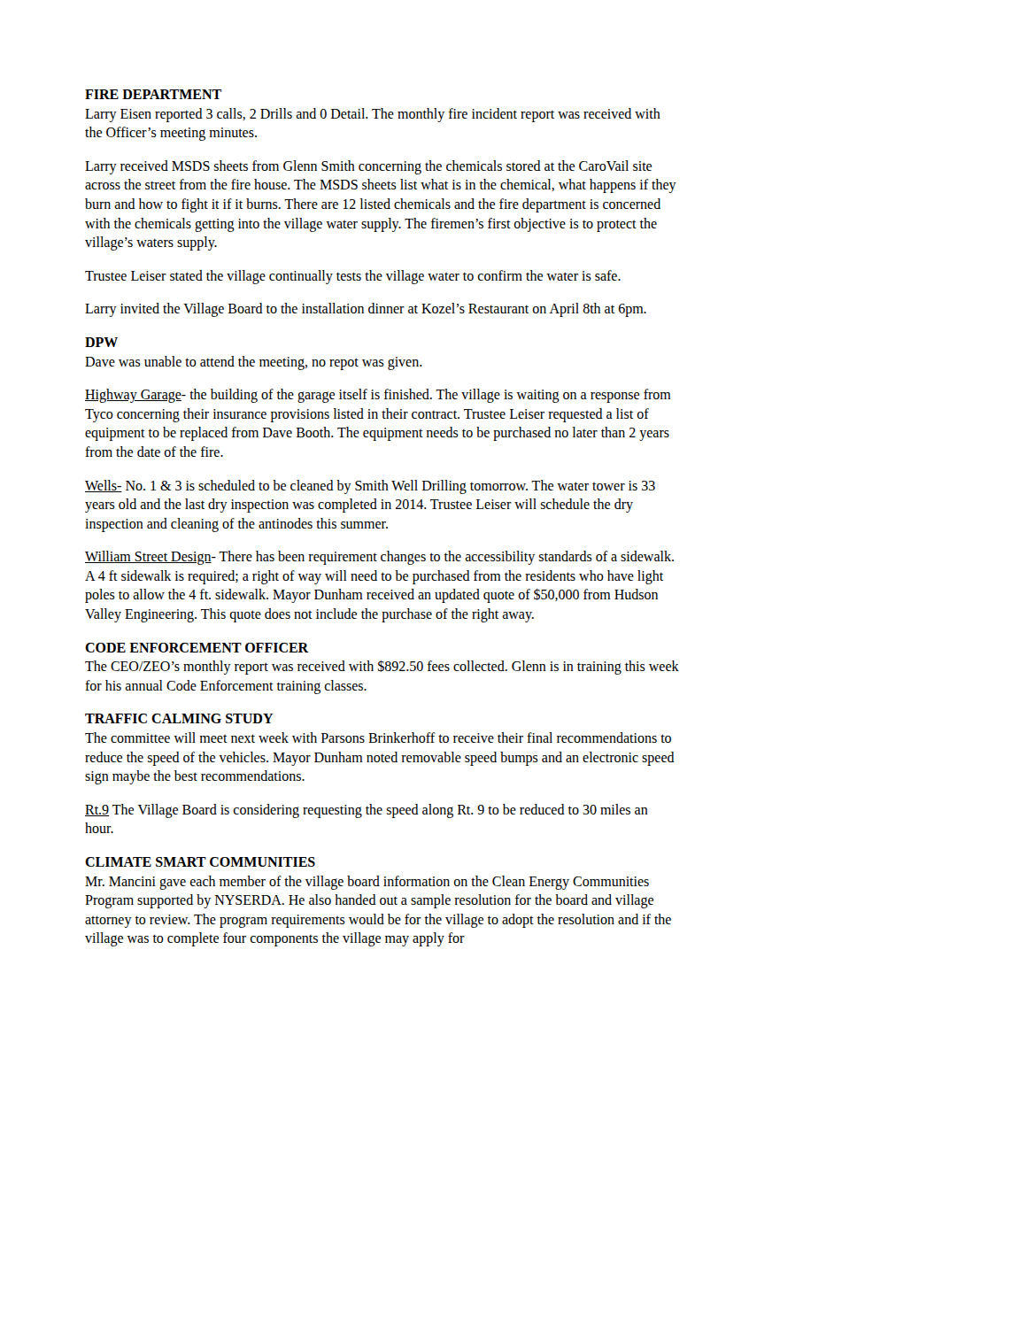Fire Department
Larry Eisen reported 3 calls, 2 Drills and 0 Detail. The monthly fire incident report was received with the Officer’s meeting minutes.
Larry received MSDS sheets from Glenn Smith concerning the chemicals stored at the CaroVail site across the street from the fire house. The MSDS sheets list what is in the chemical, what happens if they burn and how to fight it if it burns. There are 12 listed chemicals and the fire department is concerned with the chemicals getting into the village water supply. The firemen’s first objective is to protect the village’s waters supply.
Trustee Leiser stated the village continually tests the village water to confirm the water is safe.
Larry invited the Village Board to the installation dinner at Kozel’s Restaurant on April 8th at 6pm.
DPW
Dave was unable to attend the meeting, no repot was given.
Highway Garage- the building of the garage itself is finished. The village is waiting on a response from Tyco concerning their insurance provisions listed in their contract. Trustee Leiser requested a list of equipment to be replaced from Dave Booth. The equipment needs to be purchased no later than 2 years from the date of the fire.
Wells- No. 1 & 3 is scheduled to be cleaned by Smith Well Drilling tomorrow. The water tower is 33 years old and the last dry inspection was completed in 2014. Trustee Leiser will schedule the dry inspection and cleaning of the antinodes this summer.
William Street Design- There has been requirement changes to the accessibility standards of a sidewalk. A 4 ft sidewalk is required; a right of way will need to be purchased from the residents who have light poles to allow the 4 ft. sidewalk. Mayor Dunham received an updated quote of $50,000 from Hudson Valley Engineering. This quote does not include the purchase of the right away.
Code Enforcement Officer
The CEO/ZEO’s monthly report was received with $892.50 fees collected. Glenn is in training this week for his annual Code Enforcement training classes.
Traffic Calming Study
The committee will meet next week with Parsons Brinkerhoff to receive their final recommendations to reduce the speed of the vehicles. Mayor Dunham noted removable speed bumps and an electronic speed sign maybe the best recommendations.
Rt.9 The Village Board is considering requesting the speed along Rt. 9 to be reduced to 30 miles an hour.
Climate Smart Communities
Mr. Mancini gave each member of the village board information on the Clean Energy Communities Program supported by NYSERDA. He also handed out a sample resolution for the board and village attorney to review. The program requirements would be for the village to adopt the resolution and if the village was to complete four components the village may apply for